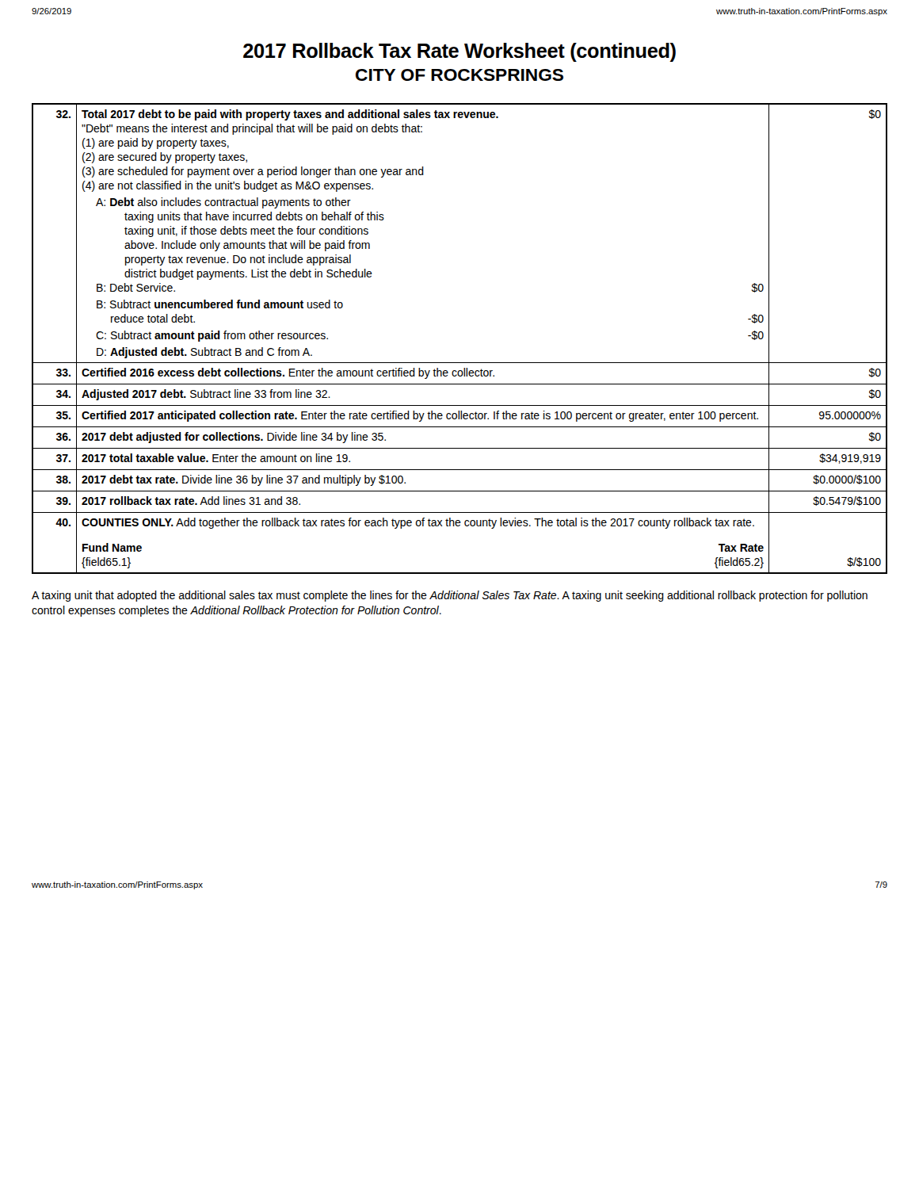9/26/2019 www.truth-in-taxation.com/PrintForms.aspx
2017 Rollback Tax Rate Worksheet (continued)
CITY OF ROCKSPRINGS
| 32. | Total 2017 debt to be paid with property taxes and additional sales tax revenue. "Debt" means the interest and principal that will be paid on debts that: (1) are paid by property taxes, (2) are secured by property taxes, (3) are scheduled for payment over a period longer than one year and (4) are not classified in the unit's budget as M&O expenses. A: Debt also includes contractual payments to other taxing units that have incurred debts on behalf of this taxing unit, if those debts meet the four conditions above. Include only amounts that will be paid from property tax revenue. Do not include appraisal district budget payments. List the debt in Schedule B: Debt Service. $0 B: Subtract unencumbered fund amount used to reduce total debt. -$0 C: Subtract amount paid from other resources. -$0 D: Adjusted debt. Subtract B and C from A. | $0 |
| 33. | Certified 2016 excess debt collections. Enter the amount certified by the collector. | $0 |
| 34. | Adjusted 2017 debt. Subtract line 33 from line 32. | $0 |
| 35. | Certified 2017 anticipated collection rate. Enter the rate certified by the collector. If the rate is 100 percent or greater, enter 100 percent. | 95.000000% |
| 36. | 2017 debt adjusted for collections. Divide line 34 by line 35. | $0 |
| 37. | 2017 total taxable value. Enter the amount on line 19. | $34,919,919 |
| 38. | 2017 debt tax rate. Divide line 36 by line 37 and multiply by $100. | $0.0000/$100 |
| 39. | 2017 rollback tax rate. Add lines 31 and 38. | $0.5479/$100 |
| 40. | COUNTIES ONLY. Add together the rollback tax rates for each type of tax the county levies. The total is the 2017 county rollback tax rate. Fund Name Tax Rate {field65.1} {field65.2} | $/$100 |
A taxing unit that adopted the additional sales tax must complete the lines for the Additional Sales Tax Rate. A taxing unit seeking additional rollback protection for pollution control expenses completes the Additional Rollback Protection for Pollution Control.
www.truth-in-taxation.com/PrintForms.aspx 7/9